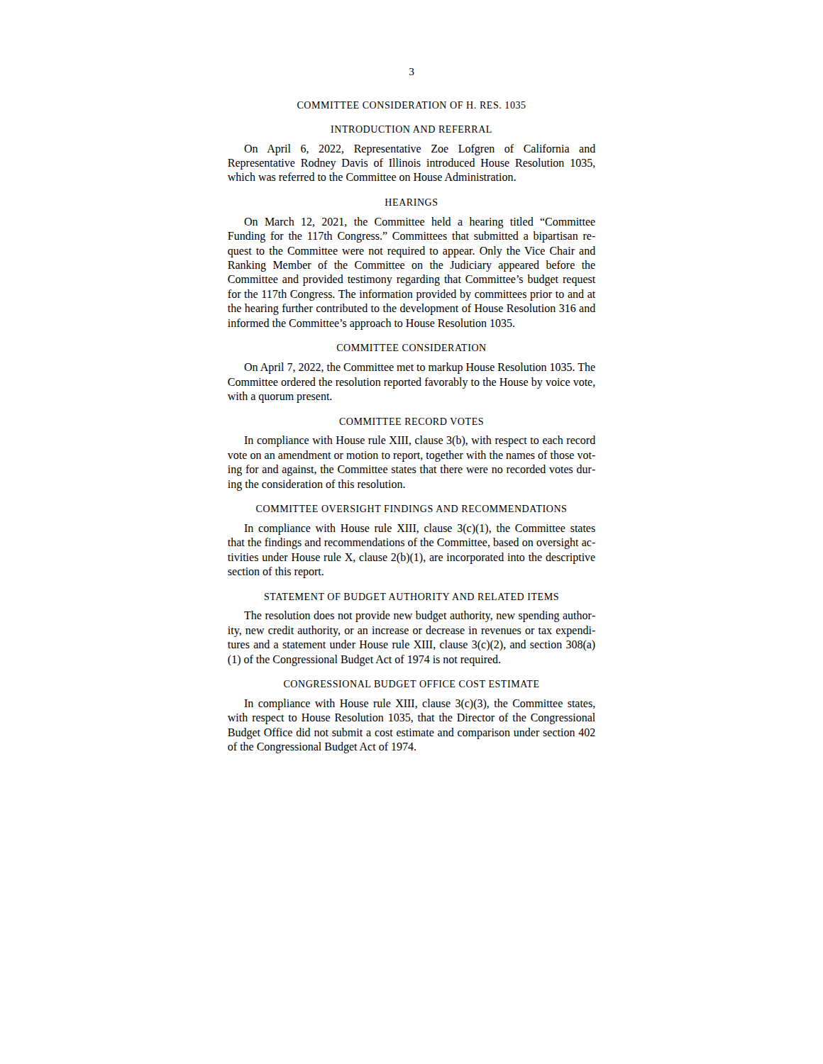3
Committee Consideration of H. Res. 1035
Introduction and Referral
On April 6, 2022, Representative Zoe Lofgren of California and Representative Rodney Davis of Illinois introduced House Resolution 1035, which was referred to the Committee on House Administration.
Hearings
On March 12, 2021, the Committee held a hearing titled “Committee Funding for the 117th Congress.” Committees that submitted a bipartisan request to the Committee were not required to appear. Only the Vice Chair and Ranking Member of the Committee on the Judiciary appeared before the Committee and provided testimony regarding that Committee’s budget request for the 117th Congress. The information provided by committees prior to and at the hearing further contributed to the development of House Resolution 316 and informed the Committee’s approach to House Resolution 1035.
Committee Consideration
On April 7, 2022, the Committee met to markup House Resolution 1035. The Committee ordered the resolution reported favorably to the House by voice vote, with a quorum present.
Committee Record Votes
In compliance with House rule XIII, clause 3(b), with respect to each record vote on an amendment or motion to report, together with the names of those voting for and against, the Committee states that there were no recorded votes during the consideration of this resolution.
Committee Oversight Findings and Recommendations
In compliance with House rule XIII, clause 3(c)(1), the Committee states that the findings and recommendations of the Committee, based on oversight activities under House rule X, clause 2(b)(1), are incorporated into the descriptive section of this report.
Statement of Budget Authority and Related Items
The resolution does not provide new budget authority, new spending authority, new credit authority, or an increase or decrease in revenues or tax expenditures and a statement under House rule XIII, clause 3(c)(2), and section 308(a)(1) of the Congressional Budget Act of 1974 is not required.
Congressional Budget Office Cost Estimate
In compliance with House rule XIII, clause 3(c)(3), the Committee states, with respect to House Resolution 1035, that the Director of the Congressional Budget Office did not submit a cost estimate and comparison under section 402 of the Congressional Budget Act of 1974.